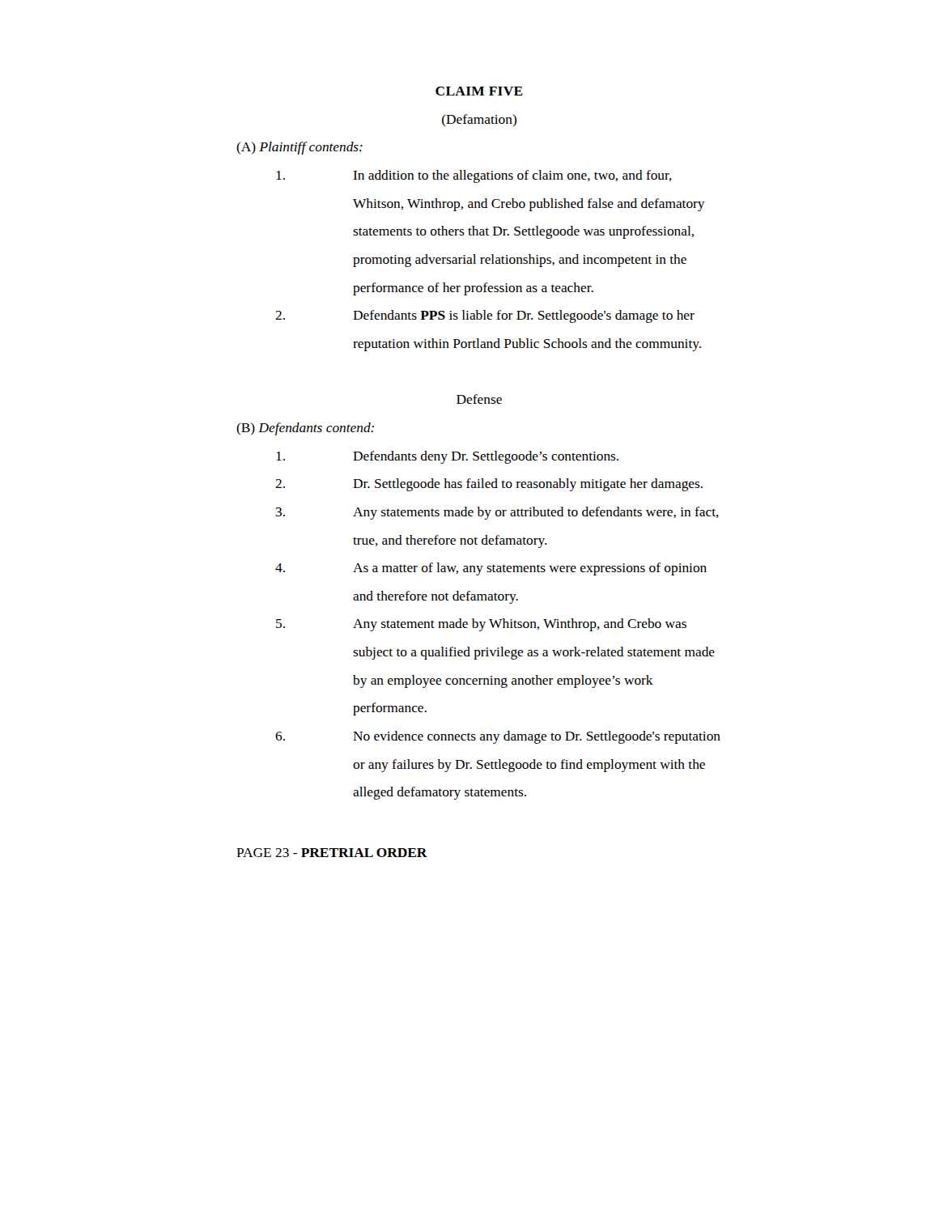CLAIM FIVE
(Defamation)
(A) Plaintiff contends:
1. In addition to the allegations of claim one, two, and four, Whitson, Winthrop, and Crebo published false and defamatory statements to others that Dr. Settlegoode was unprofessional, promoting adversarial relationships, and incompetent in the performance of her profession as a teacher.
2. Defendants PPS is liable for Dr. Settlegoode's damage to her reputation within Portland Public Schools and the community.
Defense
(B) Defendants contend:
1. Defendants deny Dr. Settlegoode’s contentions.
2. Dr. Settlegoode has failed to reasonably mitigate her damages.
3. Any statements made by or attributed to defendants were, in fact, true, and therefore not defamatory.
4. As a matter of law, any statements were expressions of opinion and therefore not defamatory.
5. Any statement made by Whitson, Winthrop, and Crebo was subject to a qualified privilege as a work-related statement made by an employee concerning another employee’s work performance.
6. No evidence connects any damage to Dr. Settlegoode's reputation or any failures by Dr. Settlegoode to find employment with the alleged defamatory statements.
PAGE 23 - PRETRIAL ORDER